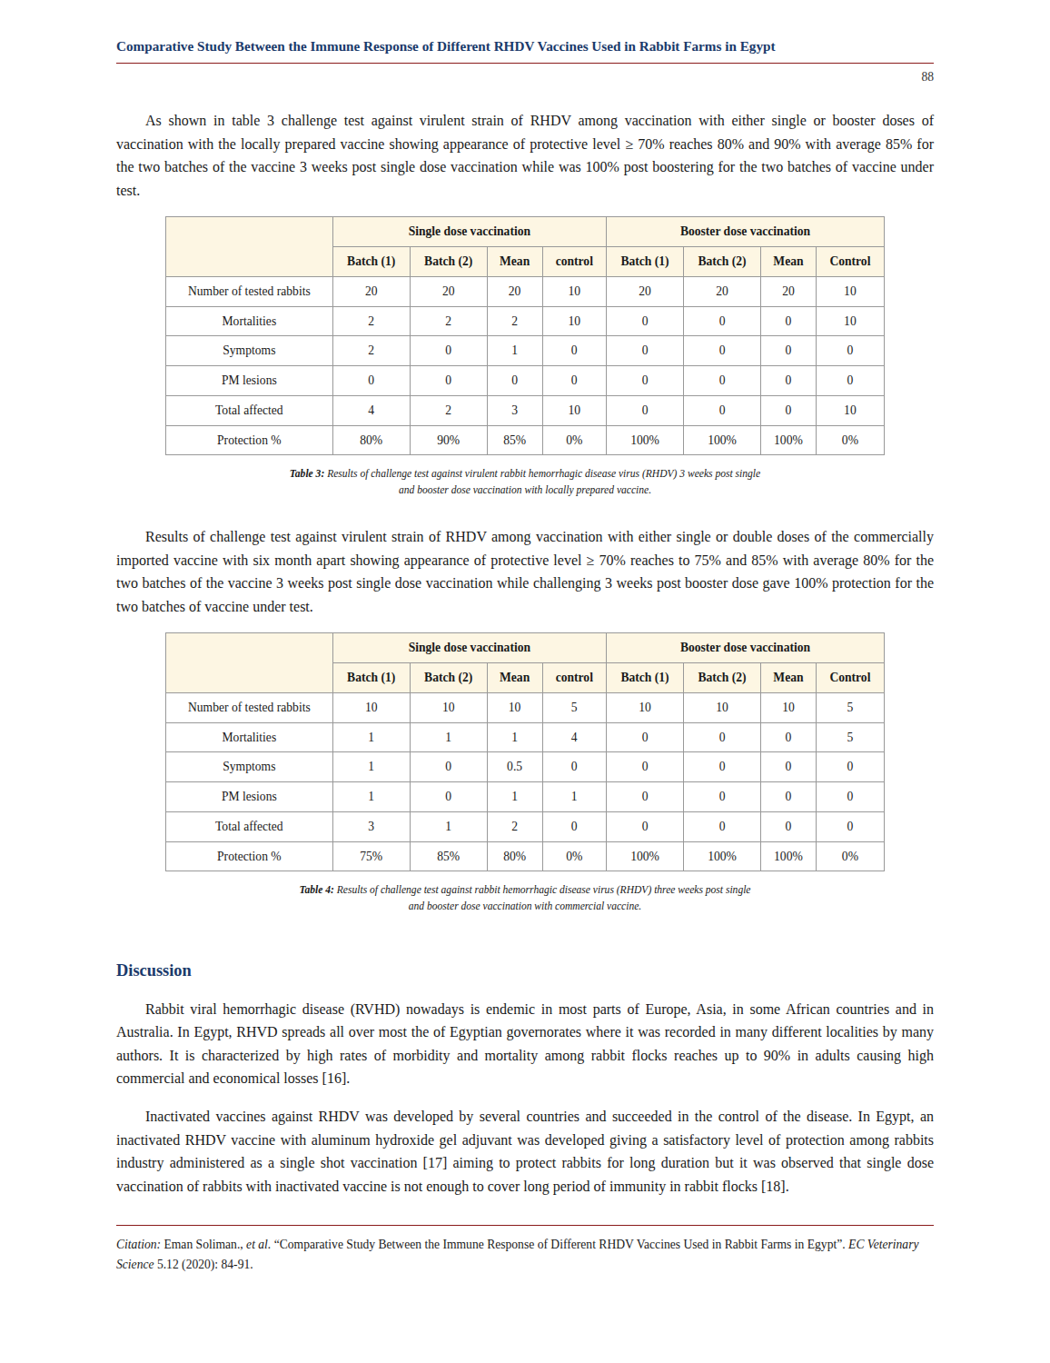Comparative Study Between the Immune Response of Different RHDV Vaccines Used in Rabbit Farms in Egypt
88
As shown in table 3 challenge test against virulent strain of RHDV among vaccination with either single or booster doses of vaccination with the locally prepared vaccine showing appearance of protective level ≥ 70% reaches 80% and 90% with average 85% for the two batches of the vaccine 3 weeks post single dose vaccination while was 100% post boostering for the two batches of vaccine under test.
Table 3: Results of challenge test against virulent rabbit hemorrhagic disease virus (RHDV) 3 weeks post single and booster dose vaccination with locally prepared vaccine.
| | Single dose vaccination | Booster dose vaccination |
| --- | --- | --- |
| Batch (1) | Batch (2) | Mean | control | Batch (1) | Batch (2) | Mean | Control |
| Number of tested rabbits | 20 | 20 | 20 | 10 | 20 | 20 | 20 | 10 |
| Mortalities | 2 | 2 | 2 | 10 | 0 | 0 | 0 | 10 |
| Symptoms | 2 | 0 | 1 | 0 | 0 | 0 | 0 | 0 |
| PM lesions | 0 | 0 | 0 | 0 | 0 | 0 | 0 | 0 |
| Total affected | 4 | 2 | 3 | 10 | 0 | 0 | 0 | 10 |
| Protection % | 80% | 90% | 85% | 0% | 100% | 100% | 100% | 0% |
Results of challenge test against virulent strain of RHDV among vaccination with either single or double doses of the commercially imported vaccine with six month apart showing appearance of protective level ≥ 70% reaches to 75% and 85% with average 80% for the two batches of the vaccine 3 weeks post single dose vaccination while challenging 3 weeks post booster dose gave 100% protection for the two batches of vaccine under test.
Table 4: Results of challenge test against rabbit hemorrhagic disease virus (RHDV) three weeks post single and booster dose vaccination with commercial vaccine.
| | Single dose vaccination | Booster dose vaccination |
| --- | --- | --- |
| Batch (1) | Batch (2) | Mean | control | Batch (1) | Batch (2) | Mean | Control |
| Number of tested rabbits | 10 | 10 | 10 | 5 | 10 | 10 | 10 | 5 |
| Mortalities | 1 | 1 | 1 | 4 | 0 | 0 | 0 | 5 |
| Symptoms | 1 | 0 | 0.5 | 0 | 0 | 0 | 0 | 0 |
| PM lesions | 1 | 0 | 1 | 1 | 0 | 0 | 0 | 0 |
| Total affected | 3 | 1 | 2 | 0 | 0 | 0 | 0 | 0 |
| Protection % | 75% | 85% | 80% | 0% | 100% | 100% | 100% | 0% |
Discussion
Rabbit viral hemorrhagic disease (RVHD) nowadays is endemic in most parts of Europe, Asia, in some African countries and in Australia. In Egypt, RHVD spreads all over most the of Egyptian governorates where it was recorded in many different localities by many authors. It is characterized by high rates of morbidity and mortality among rabbit flocks reaches up to 90% in adults causing high commercial and economical losses [16].
Inactivated vaccines against RHDV was developed by several countries and succeeded in the control of the disease. In Egypt, an inactivated RHDV vaccine with aluminum hydroxide gel adjuvant was developed giving a satisfactory level of protection among rabbits industry administered as a single shot vaccination [17] aiming to protect rabbits for long duration but it was observed that single dose vaccination of rabbits with inactivated vaccine is not enough to cover long period of immunity in rabbit flocks [18].
Citation: Eman Soliman., et al. “Comparative Study Between the Immune Response of Different RHDV Vaccines Used in Rabbit Farms in Egypt”. EC Veterinary Science 5.12 (2020): 84-91.